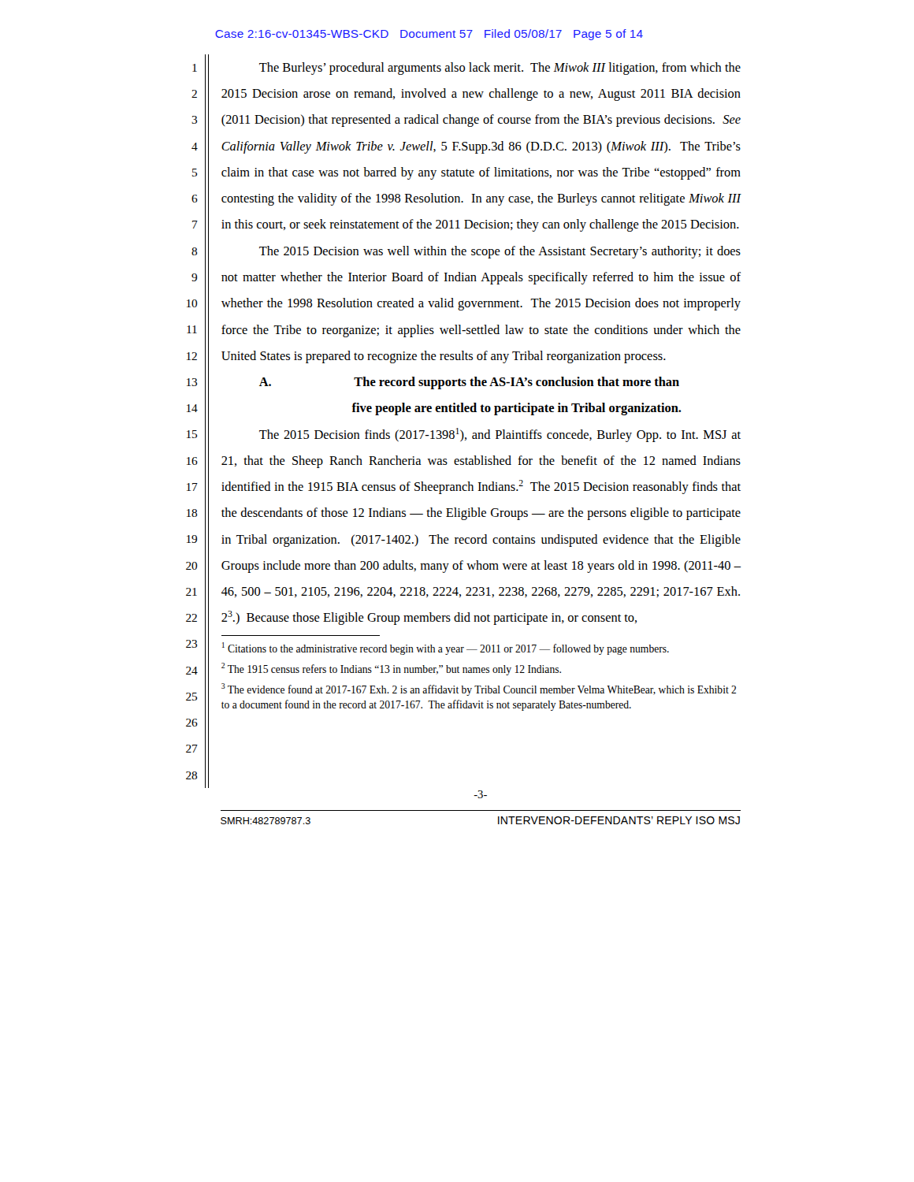Case 2:16-cv-01345-WBS-CKD Document 57 Filed 05/08/17 Page 5 of 14
1
2
3
4
5
6
7
8
9
10
11
12
13
14
15
16
17
18
19
20
21
22
23
24
25
26
27
28
The Burleys’ procedural arguments also lack merit. The Miwok III litigation, from which the 2015 Decision arose on remand, involved a new challenge to a new, August 2011 BIA decision (2011 Decision) that represented a radical change of course from the BIA’s previous decisions. See California Valley Miwok Tribe v. Jewell, 5 F.Supp.3d 86 (D.D.C. 2013) (Miwok III). The Tribe’s claim in that case was not barred by any statute of limitations, nor was the Tribe “estopped” from contesting the validity of the 1998 Resolution. In any case, the Burleys cannot relitigate Miwok III in this court, or seek reinstatement of the 2011 Decision; they can only challenge the 2015 Decision.
The 2015 Decision was well within the scope of the Assistant Secretary’s authority; it does not matter whether the Interior Board of Indian Appeals specifically referred to him the issue of whether the 1998 Resolution created a valid government. The 2015 Decision does not improperly force the Tribe to reorganize; it applies well-settled law to state the conditions under which the United States is prepared to recognize the results of any Tribal reorganization process.
A.
The record supports the AS-IA’s conclusion that more than
five people are entitled to participate in Tribal organization.
The 2015 Decision finds (2017-13981), and Plaintiffs concede, Burley Opp. to Int. MSJ at 21, that the Sheep Ranch Rancheria was established for the benefit of the 12 named Indians identified in the 1915 BIA census of Sheepranch Indians.2 The 2015 Decision reasonably finds that the descendants of those 12 Indians — the Eligible Groups — are the persons eligible to participate in Tribal organization. (2017-1402.) The record contains undisputed evidence that the Eligible Groups include more than 200 adults, many of whom were at least 18 years old in 1998. (2011-40 – 46, 500 – 501, 2105, 2196, 2204, 2218, 2224, 2231, 2238, 2268, 2279, 2285, 2291; 2017-167 Exh. 23.) Because those Eligible Group members did not participate in, or consent to,
1 Citations to the administrative record begin with a year — 2011 or 2017 — followed by page numbers.
2 The 1915 census refers to Indians “13 in number,” but names only 12 Indians.
3 The evidence found at 2017-167 Exh. 2 is an affidavit by Tribal Council member Velma WhiteBear, which is Exhibit 2 to a document found in the record at 2017-167. The affidavit is not separately Bates-numbered.
-3-
SMRH:482789787.3
INTERVENOR-DEFENDANTS’ REPLY ISO MSJ